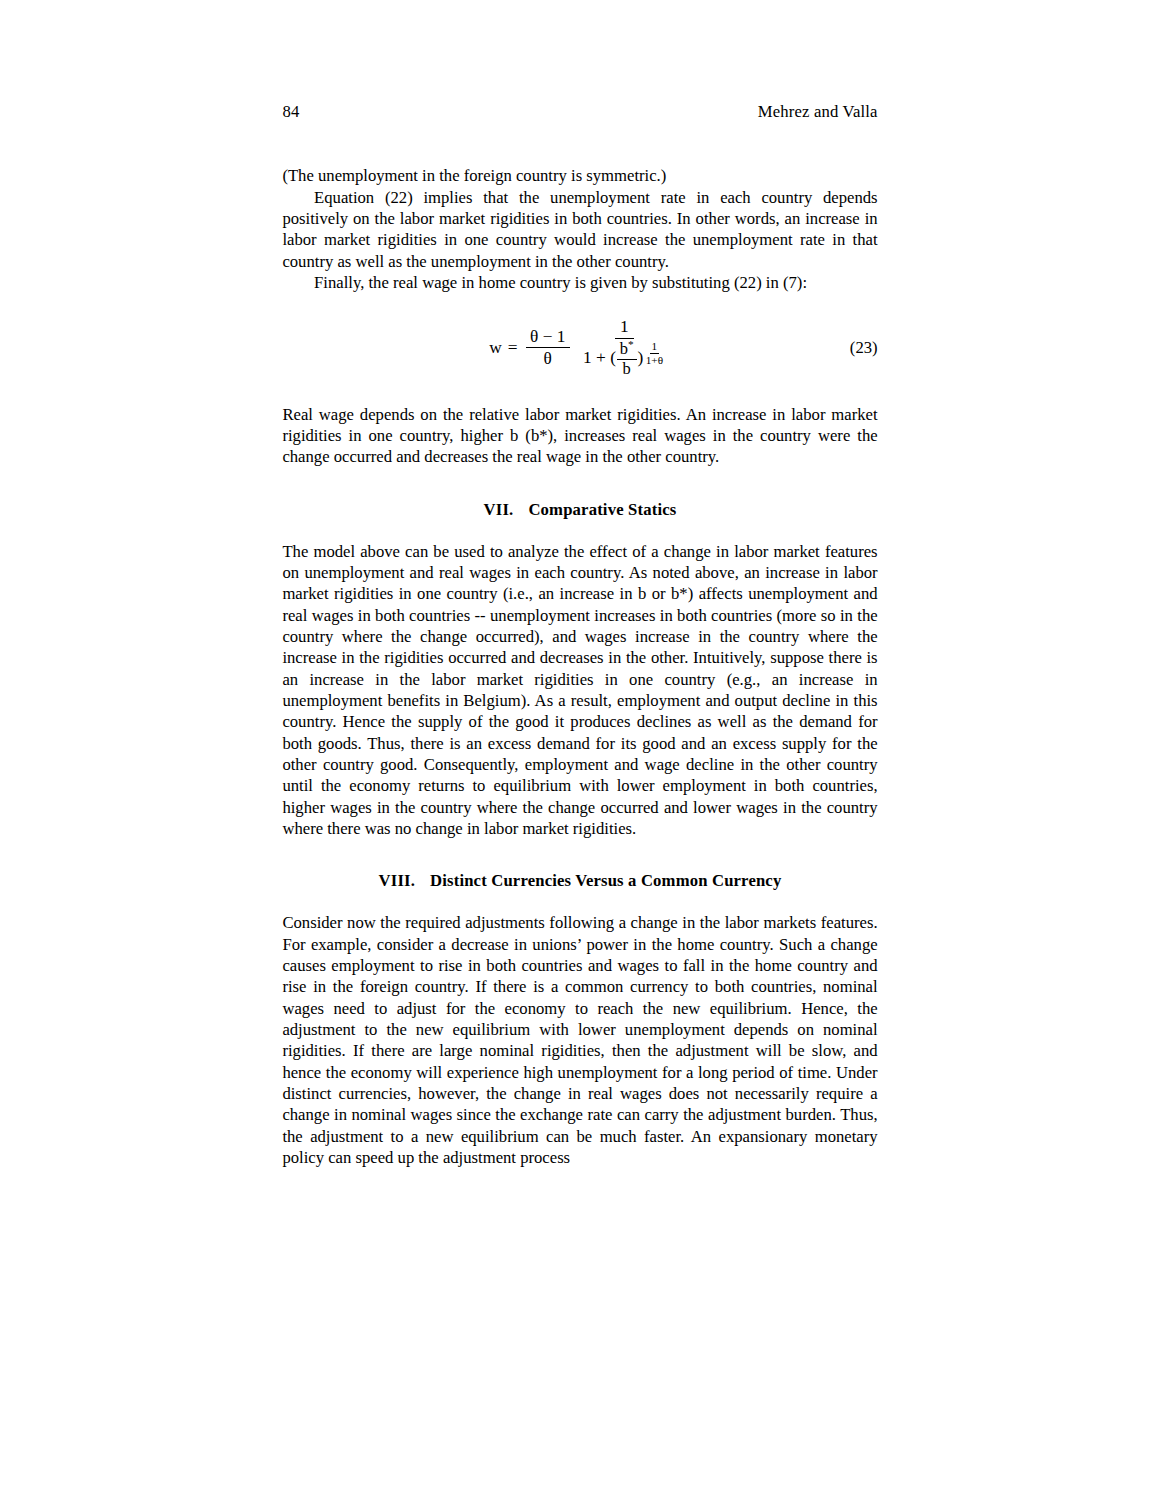84 Mehrez and Valla
(The unemployment in the foreign country is symmetric.)
Equation (22) implies that the unemployment rate in each country depends positively on the labor market rigidities in both countries. In other words, an increase in labor market rigidities in one country would increase the unemployment rate in that country as well as the unemployment in the other country.
Finally, the real wage in home country is given by substituting (22) in (7):
w = θ − 1 θ 1 1 + (b*b)11+θ
(23)
Real wage depends on the relative labor market rigidities. An increase in labor market rigidities in one country, higher b (b*), increases real wages in the country were the change occurred and decreases the real wage in the other country.
VII. Comparative Statics
The model above can be used to analyze the effect of a change in labor market features on unemployment and real wages in each country. As noted above, an increase in labor market rigidities in one country (i.e., an increase in b or b*) affects unemployment and real wages in both countries -- unemployment increases in both countries (more so in the country where the change occurred), and wages increase in the country where the increase in the rigidities occurred and decreases in the other. Intuitively, suppose there is an increase in the labor market rigidities in one country (e.g., an increase in unemployment benefits in Belgium). As a result, employment and output decline in this country. Hence the supply of the good it produces declines as well as the demand for both goods. Thus, there is an excess demand for its good and an excess supply for the other country good. Consequently, employment and wage decline in the other country until the economy returns to equilibrium with lower employment in both countries, higher wages in the country where the change occurred and lower wages in the country where there was no change in labor market rigidities.
VIII. Distinct Currencies Versus a Common Currency
Consider now the required adjustments following a change in the labor markets features. For example, consider a decrease in unions’ power in the home country. Such a change causes employment to rise in both countries and wages to fall in the home country and rise in the foreign country. If there is a common currency to both countries, nominal wages need to adjust for the economy to reach the new equilibrium. Hence, the adjustment to the new equilibrium with lower unemployment depends on nominal rigidities. If there are large nominal rigidities, then the adjustment will be slow, and hence the economy will experience high unemployment for a long period of time. Under distinct currencies, however, the change in real wages does not necessarily require a change in nominal wages since the exchange rate can carry the adjustment burden. Thus, the adjustment to a new equilibrium can be much faster. An expansionary monetary policy can speed up the adjustment process